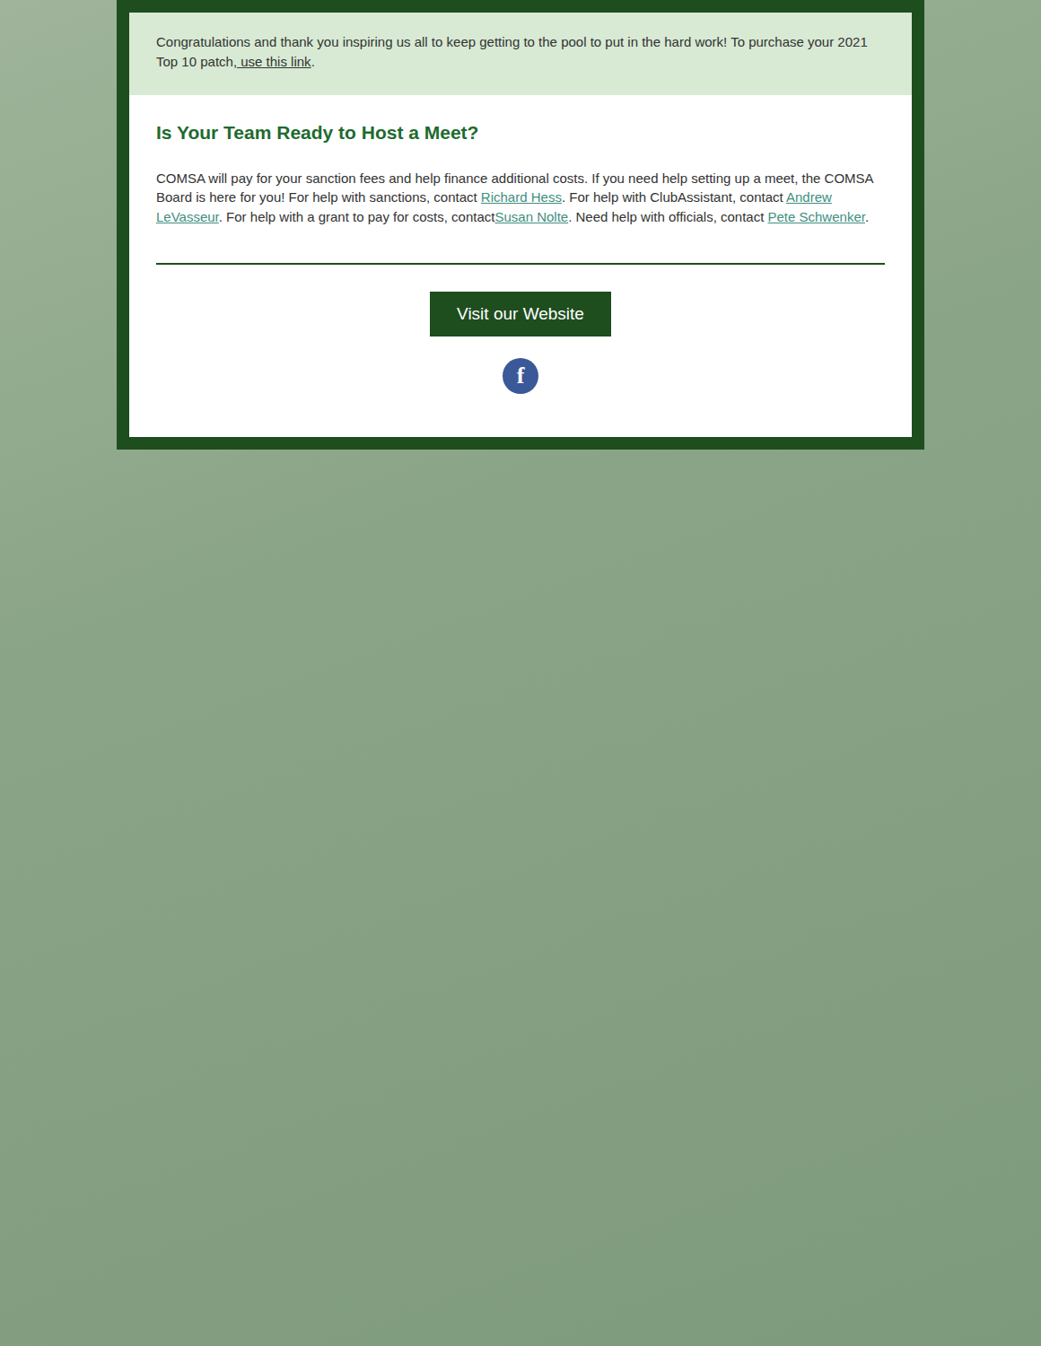Congratulations and thank you inspiring us all to keep getting to the pool to put in the hard work! To purchase your 2021 Top 10 patch, use this link.
Is Your Team Ready to Host a Meet?
COMSA will pay for your sanction fees and help finance additional costs. If you need help setting up a meet, the COMSA Board is here for you! For help with sanctions, contact Richard Hess. For help with ClubAssistant, contact Andrew LeVasseur. For help with a grant to pay for costs, contactSusan Nolte. Need help with officials, contact Pete Schwenker.
Visit our Website
f